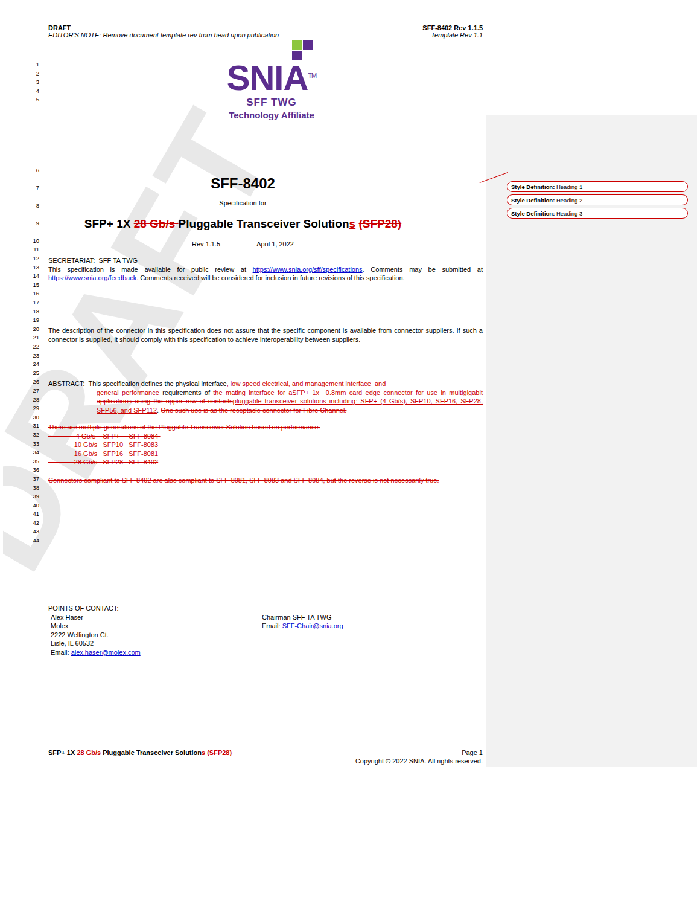DRAFT
Style Definition: Heading 1
Style Definition: Heading 2
Style Definition: Heading 3
DRAFT SFF-8402 Rev 1.1.5
EDITOR'S NOTE: Remove document template rev from head upon publication Template Rev 1.1
1
2
3
4
5
6
7
8
9
10
11
12
13
14
15
16
17
18
19
20
21
22
23
24
25
26
27
28
29
30
31
32
33
34
35
36
37
38
39
40
41
42
43
44
SNIATM
SFF TWG
Technology Affiliate
SFF-8402
Specification for
SFP+ 1X 28 Gb/s Pluggable Transceiver Solutions (SFP28)
Rev 1.1.5 April 1, 2022
SECRETARIAT: SFF TA TWG
This specification is made available for public review at https://www.snia.org/sff/specifications. Comments may be submitted at https://www.snia.org/feedback. Comments received will be considered for inclusion in future revisions of this specification.
The description of the connector in this specification does not assure that the specific component is available from connector suppliers. If such a connector is supplied, it should comply with this specification to achieve interoperability between suppliers.
ABSTRACT: This specification defines the physical interface, low speed electrical, and management interface and general performance requirements of the mating interface for a SFP+ 1x 0.8mm card edge connector for use in multigigabit applications using the upper row of contacts pluggable transceiver solutions including: SFP+ (4 Gb/s), SFP10, SFP16, SFP28, SFP56, and SFP112. One such use is as the receptacle connector for Fibre Channel.
There are multiple generations of the Pluggable Transceiver Solution based on performance.
4 Gb/s SFP+ SFF-8084
10 Gb/s SFP10 SFF-8083
16 Gb/s SFP16 SFF-8081
28 Gb/s SFP28 SFF-8402
Connectors compliant to SFF-8402 are also compliant to SFF-8081, SFF-8083 and SFF-8084, but the reverse is not necessarily true.
POINTS OF CONTACT:
| Alex Haser | Chairman SFF TA TWG |
| Molex | Email: SFF-Chair@snia.org |
| 2222 Wellington Ct. | |
| Lisle, IL 60532 | |
| Email: alex.haser@molex.com | |
SFP+ 1X 28 Gb/s Pluggable Transceiver Solutions (SFP28) Page 1
Copyright © 2022 SNIA. All rights reserved.